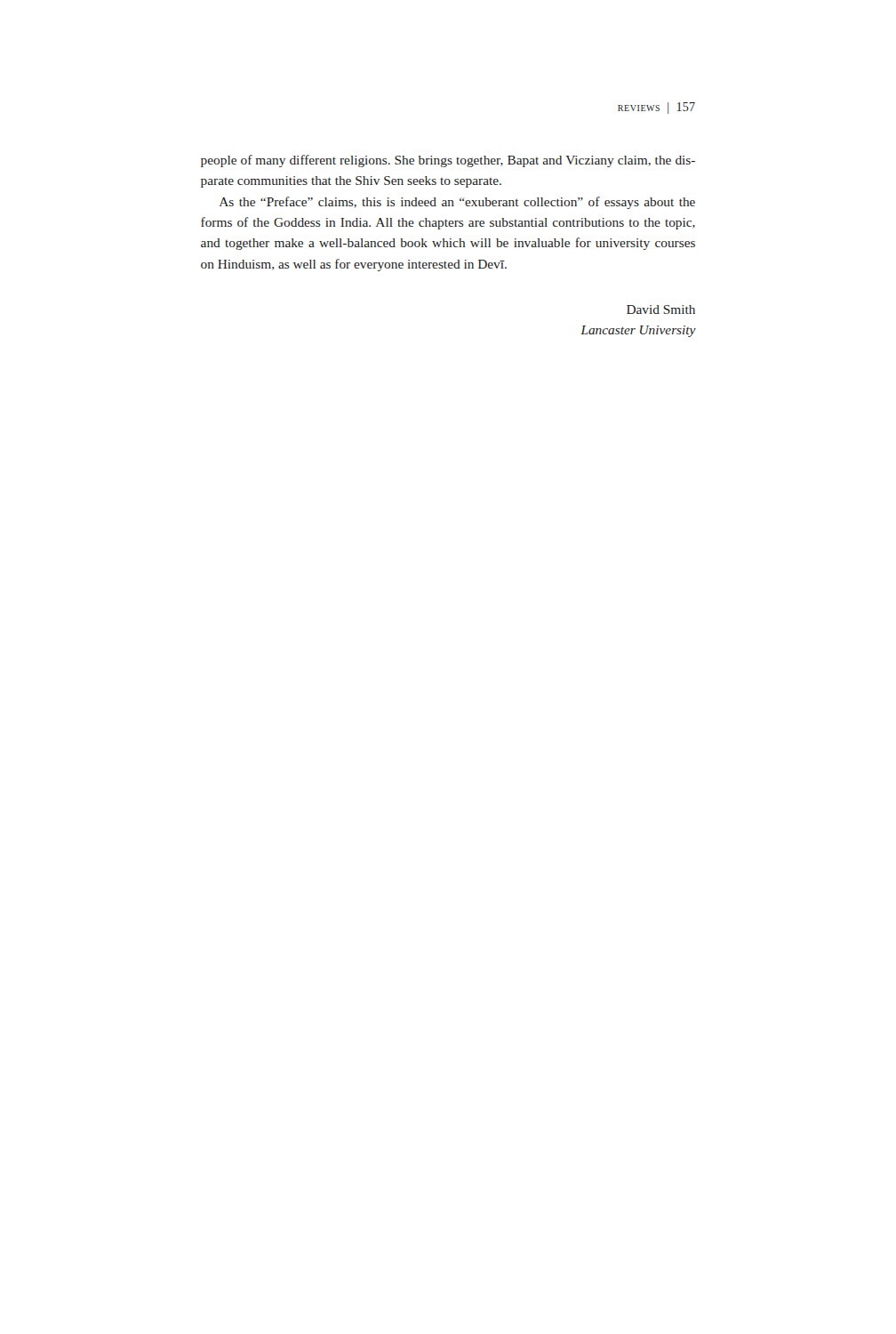reviews|157
people of many different religions. She brings together, Bapat and Vicziany claim, the disparate communities that the Shiv Sen seeks to separate.
As the “Preface” claims, this is indeed an “exuberant collection” of essays about the forms of the Goddess in India. All the chapters are substantial contributions to the topic, and together make a well-balanced book which will be invaluable for university courses on Hinduism, as well as for everyone interested in Devī.
David Smith
Lancaster University